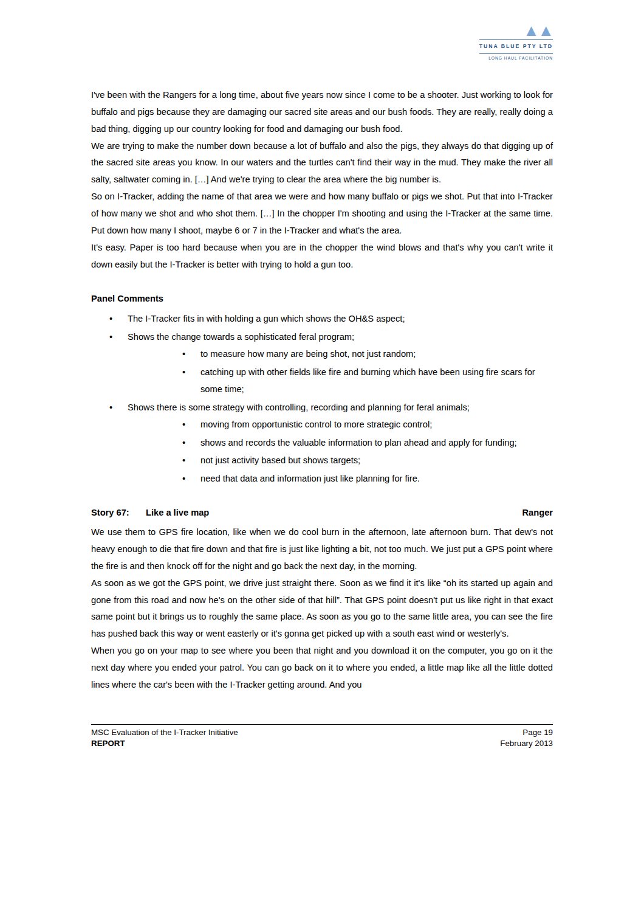▲▲
TUNA BLUE PTY LTD
LONG HAUL FACILITATION
I've been with the Rangers for a long time, about five years now since I come to be a shooter. Just working to look for buffalo and pigs because they are damaging our sacred site areas and our bush foods. They are really, really doing a bad thing, digging up our country looking for food and damaging our bush food.
We are trying to make the number down because a lot of buffalo and also the pigs, they always do that digging up of the sacred site areas you know. In our waters and the turtles can't find their way in the mud. They make the river all salty, saltwater coming in. […] And we're trying to clear the area where the big number is.
So on I-Tracker, adding the name of that area we were and how many buffalo or pigs we shot. Put that into I-Tracker of how many we shot and who shot them. […] In the chopper I'm shooting and using the I-Tracker at the same time. Put down how many I shoot, maybe 6 or 7 in the I-Tracker and what's the area.
It's easy. Paper is too hard because when you are in the chopper the wind blows and that's why you can't write it down easily but the I-Tracker is better with trying to hold a gun too.
Panel Comments
The I-Tracker fits in with holding a gun which shows the OH&S aspect;
Shows the change towards a sophisticated feral program;
to measure how many are being shot, not just random;
catching up with other fields like fire and burning which have been using fire scars for some time;
Shows there is some strategy with controlling, recording and planning for feral animals;
moving from opportunistic control to more strategic control;
shows and records the valuable information to plan ahead and apply for funding;
not just activity based but shows targets;
need that data and information just like planning for fire.
Story 67: Like a live map Ranger
We use them to GPS fire location, like when we do cool burn in the afternoon, late afternoon burn. That dew's not heavy enough to die that fire down and that fire is just like lighting a bit, not too much. We just put a GPS point where the fire is and then knock off for the night and go back the next day, in the morning.
As soon as we got the GPS point, we drive just straight there. Soon as we find it it's like “oh its started up again and gone from this road and now he's on the other side of that hill”. That GPS point doesn't put us like right in that exact same point but it brings us to roughly the same place. As soon as you go to the same little area, you can see the fire has pushed back this way or went easterly or it's gonna get picked up with a south east wind or westerly's.
When you go on your map to see where you been that night and you download it on the computer, you go on it the next day where you ended your patrol. You can go back on it to where you ended, a little map like all the little dotted lines where the car's been with the I-Tracker getting around. And you
MSC Evaluation of the I-Tracker Initiative
REPORT
Page 19
February 2013